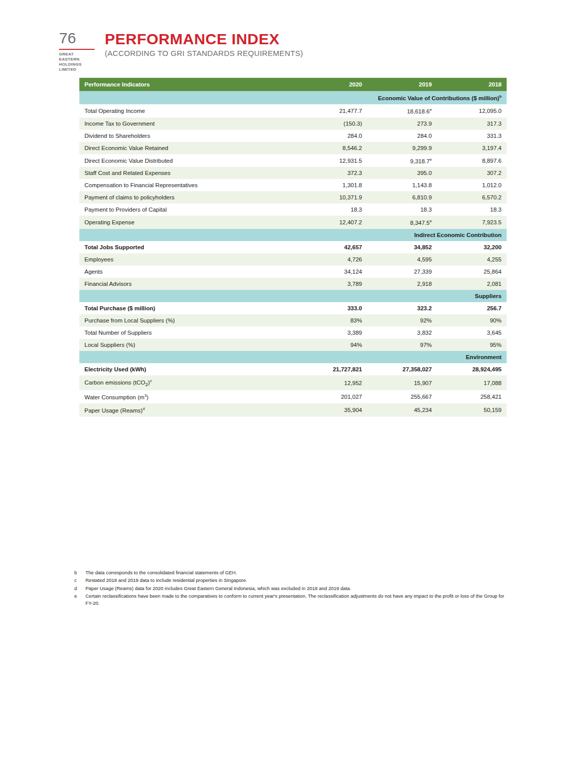76
GREAT
EASTERN
HOLDINGS
LIMITED
PERFORMANCE INDEX
(ACCORDING TO GRI STANDARDS REQUIREMENTS)
| Performance Indicators | 2020 | 2019 | 2018 |
| --- | --- | --- | --- |
| Economic Value of Contributions ($ million) b |
| Total Operating Income | 21,477.7 | 18,618.6 e | 12,095.0 |
| Income Tax to Government | (150.3) | 273.9 | 317.3 |
| Dividend to Shareholders | 284.0 | 284.0 | 331.3 |
| Direct Economic Value Retained | 8,546.2 | 9,299.9 | 3,197.4 |
| Direct Economic Value Distributed | 12,931.5 | 9,318.7 e | 8,897.6 |
| Staff Cost and Related Expenses | 372.3 | 395.0 | 307.2 |
| Compensation to Financial Representatives | 1,301.8 | 1,143.8 | 1,012.0 |
| Payment of claims to policyholders | 10,371.9 | 6,810.9 | 6,570.2 |
| Payment to Providers of Capital | 18.3 | 18.3 | 18.3 |
| Operating Expense | 12,407.2 | 8,347.5 e | 7,923.5 |
| Indirect Economic Contribution |
| Total Jobs Supported | 42,657 | 34,852 | 32,200 |
| Employees | 4,726 | 4,595 | 4,255 |
| Agents | 34,124 | 27,339 | 25,864 |
| Financial Advisors | 3,789 | 2,918 | 2,081 |
| Suppliers |
| Total Purchase ($ million) | 333.0 | 323.2 | 256.7 |
| Purchase from Local Suppliers (%) | 83% | 92% | 90% |
| Total Number of Suppliers | 3,389 | 3,832 | 3,645 |
| Local Suppliers (%) | 94% | 97% | 95% |
| Environment |
| Electricity Used (kWh) | 21,727,821 | 27,358,027 | 28,924,495 |
| Carbon emissions (tCO 2 ) c | 12,952 | 15,907 | 17,088 |
| Water Consumption (m 3 ) | 201,027 | 255,667 | 258,421 |
| Paper Usage (Reams) d | 35,904 | 45,234 | 50,159 |
bThe data corresponds to the consolidated financial statements of GEH.
cRestated 2018 and 2019 data to include residential properties in Singapore.
dPaper Usage (Reams) data for 2020 includes Great Eastern General Indonesia, which was excluded in 2018 and 2019 data.
eCertain reclassifications have been made to the comparatives to conform to current year's presentation. The reclassification adjustments do not have any impact to the profit or loss of the Group for FY-20.